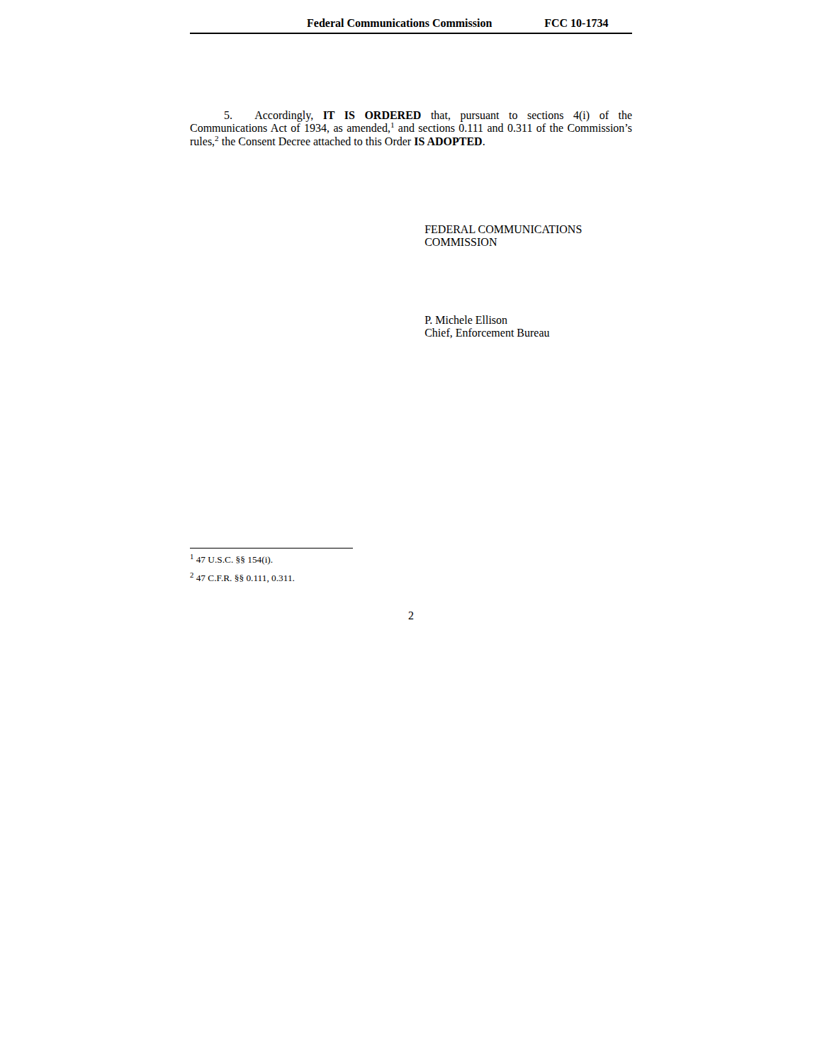Federal Communications Commission
FCC 10-1734
5. Accordingly, IT IS ORDERED that, pursuant to sections 4(i) of the Communications Act of 1934, as amended,1 and sections 0.111 and 0.311 of the Commission’s rules,2 the Consent Decree attached to this Order IS ADOPTED.
FEDERAL COMMUNICATIONS COMMISSION
P. Michele Ellison
Chief, Enforcement Bureau
1 47 U.S.C. §§ 154(i).
2 47 C.F.R. §§ 0.111, 0.311.
2